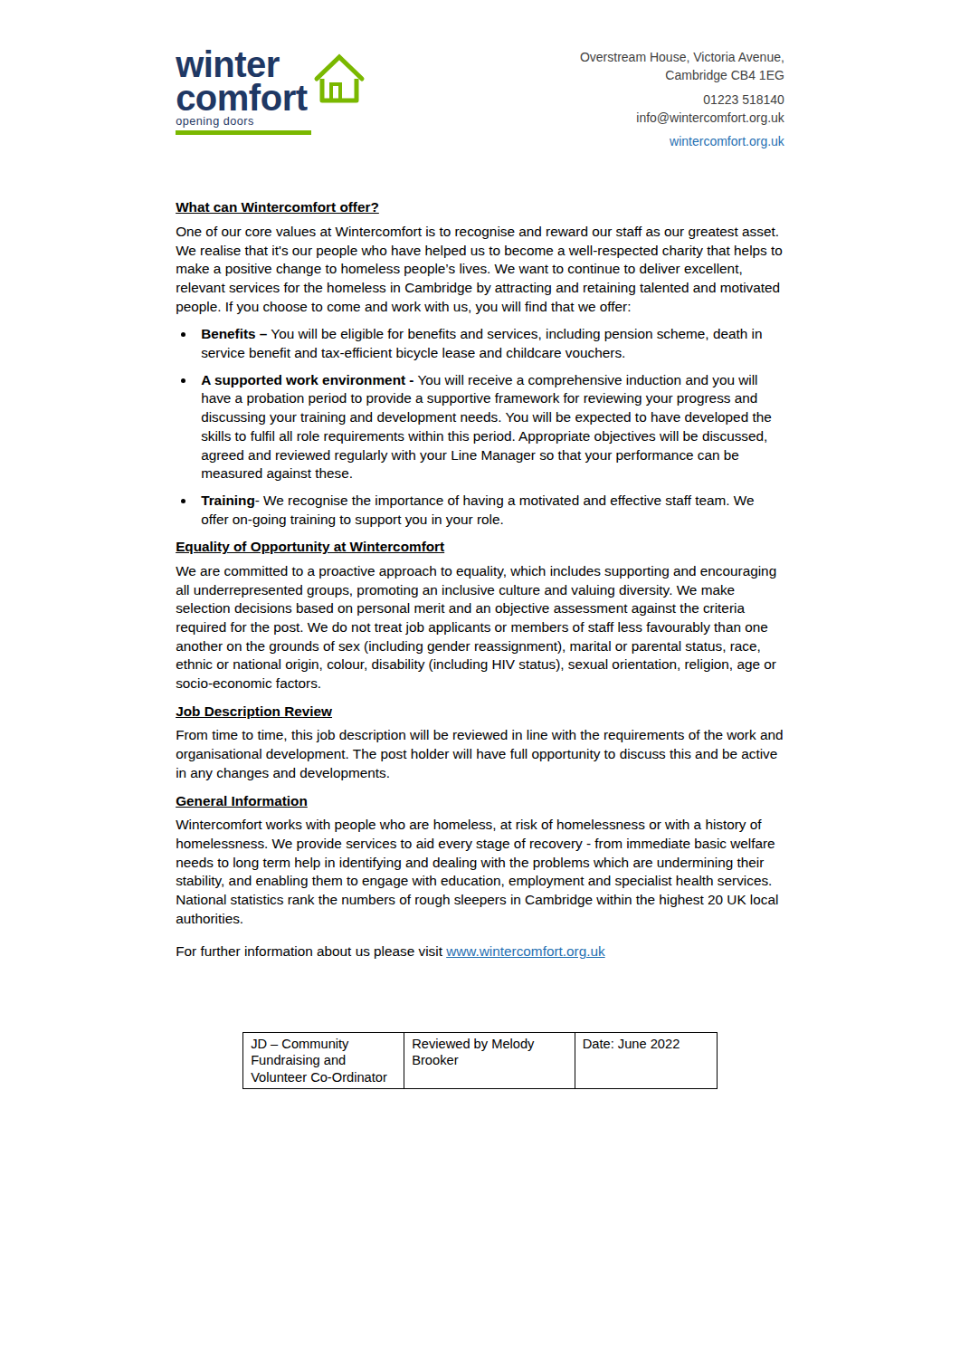winter
comfort opening doors
Overstream House, Victoria Avenue,
Cambridge CB4 1EG
01223 518140
info@wintercomfort.org.uk
wintercomfort.org.uk
What can Wintercomfort offer?
One of our core values at Wintercomfort is to recognise and reward our staff as our greatest asset. We realise that it's our people who have helped us to become a well-respected charity that helps to make a positive change to homeless people’s lives. We want to continue to deliver excellent, relevant services for the homeless in Cambridge by attracting and retaining talented and motivated people. If you choose to come and work with us, you will find that we offer:
Benefits – You will be eligible for benefits and services, including pension scheme, death in service benefit and tax-efficient bicycle lease and childcare vouchers.
A supported work environment - You will receive a comprehensive induction and you will have a probation period to provide a supportive framework for reviewing your progress and discussing your training and development needs. You will be expected to have developed the skills to fulfil all role requirements within this period. Appropriate objectives will be discussed, agreed and reviewed regularly with your Line Manager so that your performance can be measured against these.
Training- We recognise the importance of having a motivated and effective staff team. We offer on-going training to support you in your role.
Equality of Opportunity at Wintercomfort
We are committed to a proactive approach to equality, which includes supporting and encouraging all underrepresented groups, promoting an inclusive culture and valuing diversity. We make selection decisions based on personal merit and an objective assessment against the criteria required for the post. We do not treat job applicants or members of staff less favourably than one another on the grounds of sex (including gender reassignment), marital or parental status, race, ethnic or national origin, colour, disability (including HIV status), sexual orientation, religion, age or socio-economic factors.
Job Description Review
From time to time, this job description will be reviewed in line with the requirements of the work and organisational development. The post holder will have full opportunity to discuss this and be active in any changes and developments.
General Information
Wintercomfort works with people who are homeless, at risk of homelessness or with a history of homelessness. We provide services to aid every stage of recovery - from immediate basic welfare needs to long term help in identifying and dealing with the problems which are undermining their stability, and enabling them to engage with education, employment and specialist health services. National statistics rank the numbers of rough sleepers in Cambridge within the highest 20 UK local authorities.
For further information about us please visit www.wintercomfort.org.uk
| JD – Community Fundraising and Volunteer Co-Ordinator | Reviewed by Melody Brooker | Date: June 2022 |